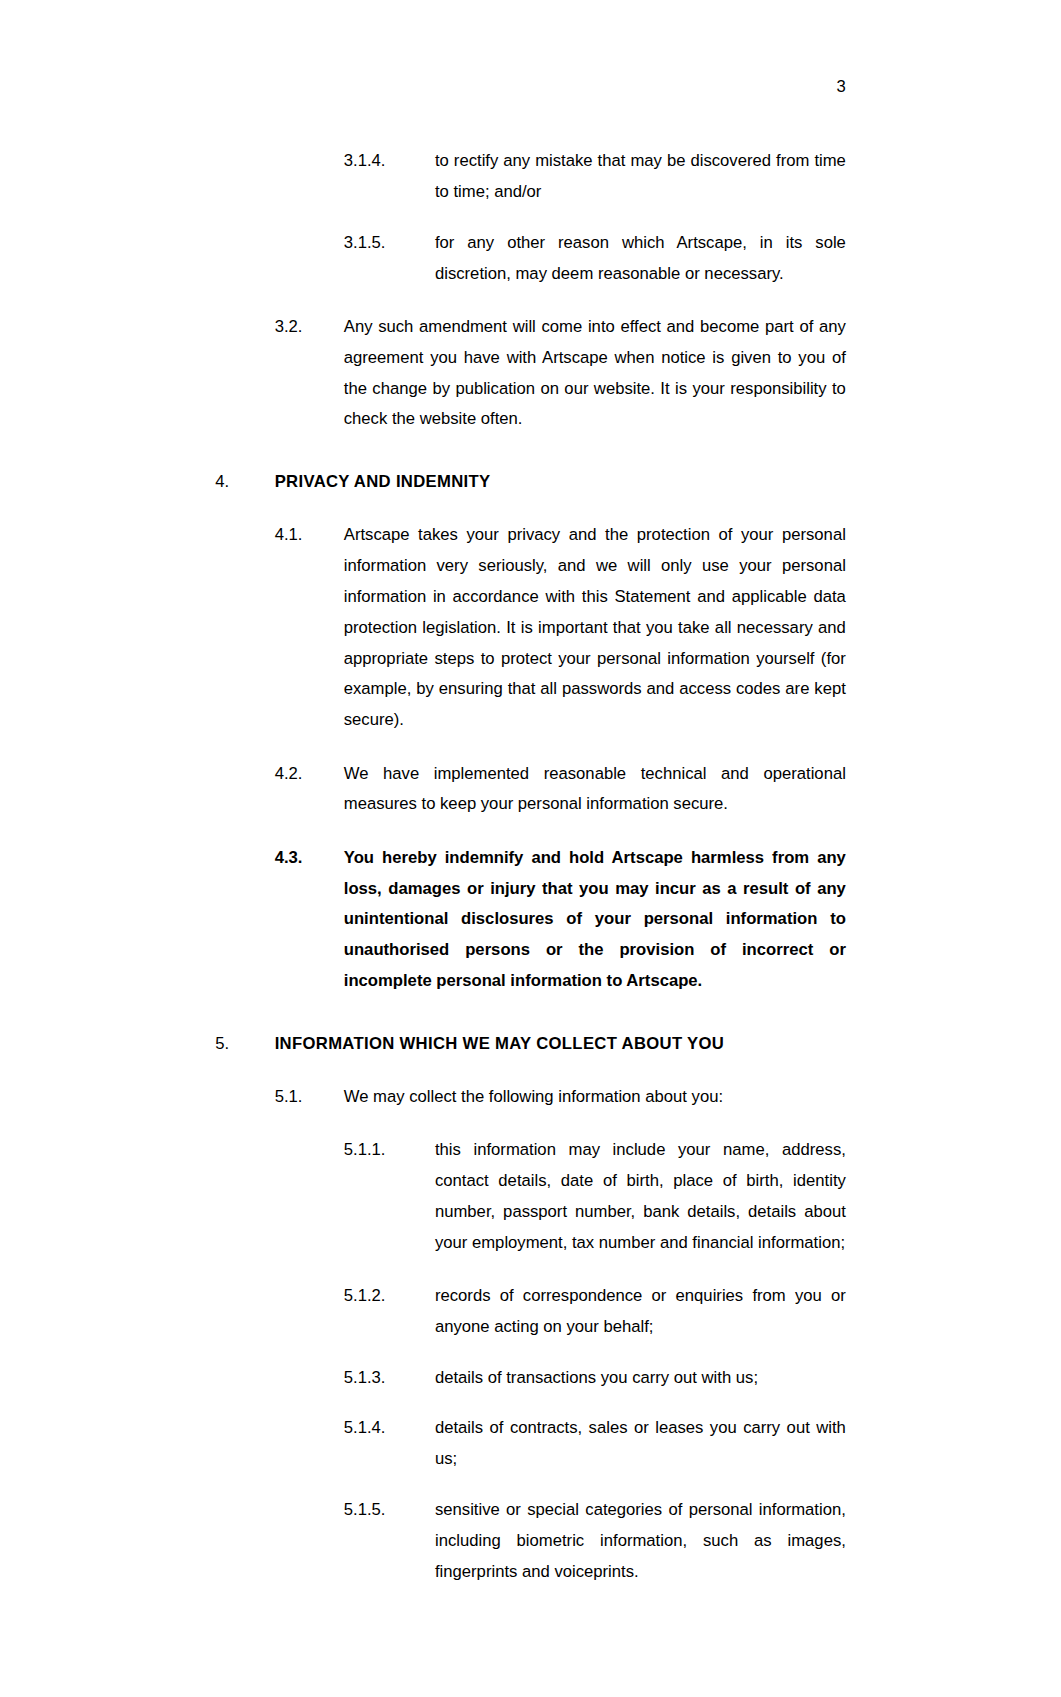3
3.1.4.
to rectify any mistake that may be discovered from time to time; and/or
3.1.5.
for any other reason which Artscape, in its sole discretion, may deem reasonable or necessary.
3.2.
Any such amendment will come into effect and become part of any agreement you have with Artscape when notice is given to you of the change by publication on our website. It is your responsibility to check the website often.
4.
PRIVACY AND INDEMNITY
4.1.
Artscape takes your privacy and the protection of your personal information very seriously, and we will only use your personal information in accordance with this Statement and applicable data protection legislation. It is important that you take all necessary and appropriate steps to protect your personal information yourself (for example, by ensuring that all passwords and access codes are kept secure).
4.2.
We have implemented reasonable technical and operational measures to keep your personal information secure.
4.3.
You hereby indemnify and hold Artscape harmless from any loss, damages or injury that you may incur as a result of any unintentional disclosures of your personal information to unauthorised persons or the provision of incorrect or incomplete personal information to Artscape.
5.
INFORMATION WHICH WE MAY COLLECT ABOUT YOU
5.1.
We may collect the following information about you:
5.1.1.
this information may include your name, address, contact details, date of birth, place of birth, identity number, passport number, bank details, details about your employment, tax number and financial information;
5.1.2.
records of correspondence or enquiries from you or anyone acting on your behalf;
5.1.3.
details of transactions you carry out with us;
5.1.4.
details of contracts, sales or leases you carry out with us;
5.1.5.
sensitive or special categories of personal information, including biometric information, such as images, fingerprints and voiceprints.